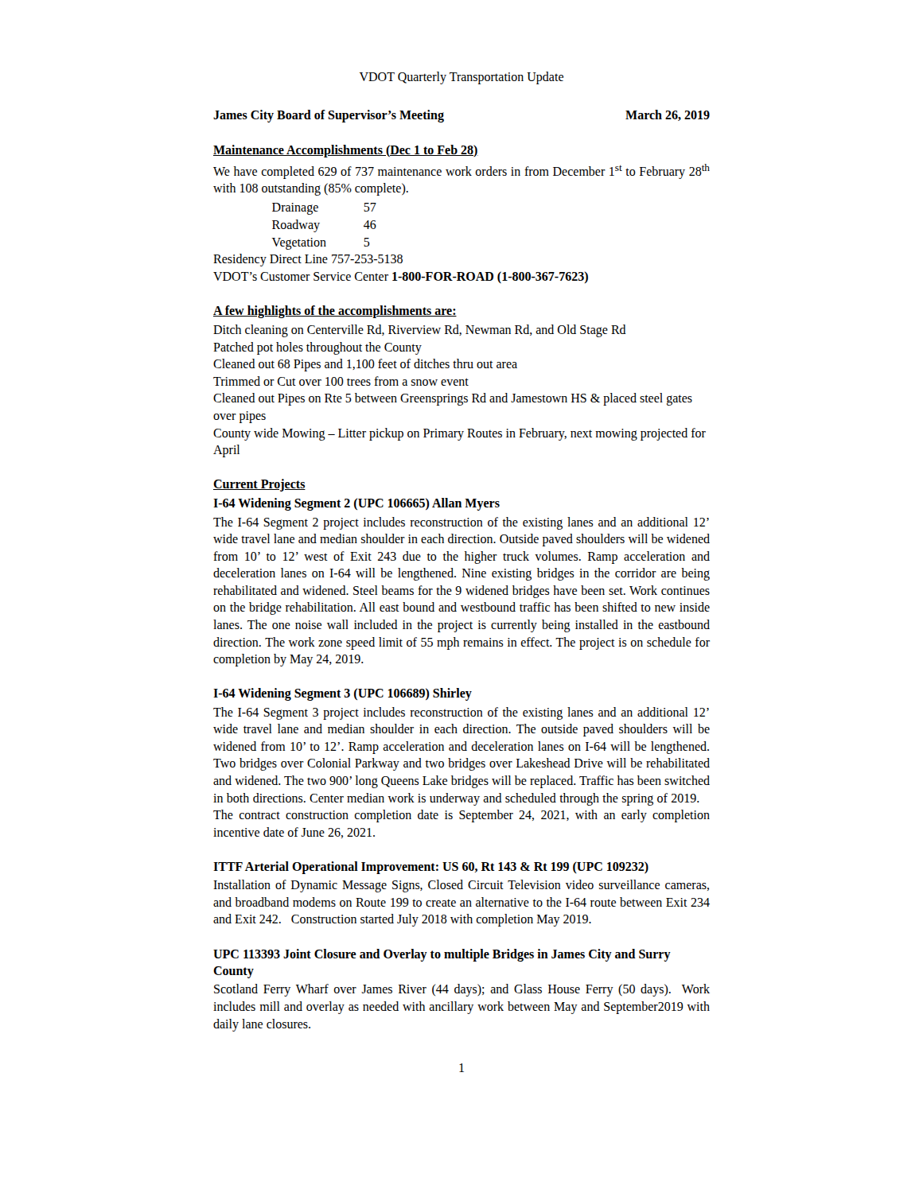VDOT Quarterly Transportation Update
James City Board of Supervisor’s Meeting March 26, 2019
Maintenance Accomplishments (Dec 1 to Feb 28)
We have completed 629 of 737 maintenance work orders in from December 1st to February 28th with 108 outstanding (85% complete).
Drainage57
Roadway46
Vegetation5
Residency Direct Line 757-253-5138
VDOT’s Customer Service Center 1-800-FOR-ROAD (1-800-367-7623)
A few highlights of the accomplishments are:
Ditch cleaning on Centerville Rd, Riverview Rd, Newman Rd, and Old Stage Rd
Patched pot holes throughout the County
Cleaned out 68 Pipes and 1,100 feet of ditches thru out area
Trimmed or Cut over 100 trees from a snow event
Cleaned out Pipes on Rte 5 between Greensprings Rd and Jamestown HS & placed steel gates over pipes
County wide Mowing – Litter pickup on Primary Routes in February, next mowing projected for April
Current Projects
I-64 Widening Segment 2 (UPC 106665) Allan Myers
The I-64 Segment 2 project includes reconstruction of the existing lanes and an additional 12’ wide travel lane and median shoulder in each direction. Outside paved shoulders will be widened from 10’ to 12’ west of Exit 243 due to the higher truck volumes. Ramp acceleration and deceleration lanes on I-64 will be lengthened. Nine existing bridges in the corridor are being rehabilitated and widened. Steel beams for the 9 widened bridges have been set. Work continues on the bridge rehabilitation. All east bound and westbound traffic has been shifted to new inside lanes. The one noise wall included in the project is currently being installed in the eastbound direction. The work zone speed limit of 55 mph remains in effect. The project is on schedule for completion by May 24, 2019.
I-64 Widening Segment 3 (UPC 106689) Shirley
The I-64 Segment 3 project includes reconstruction of the existing lanes and an additional 12’ wide travel lane and median shoulder in each direction. The outside paved shoulders will be widened from 10’ to 12’. Ramp acceleration and deceleration lanes on I-64 will be lengthened. Two bridges over Colonial Parkway and two bridges over Lakeshead Drive will be rehabilitated and widened. The two 900’ long Queens Lake bridges will be replaced. Traffic has been switched in both directions. Center median work is underway and scheduled through the spring of 2019. The contract construction completion date is September 24, 2021, with an early completion incentive date of June 26, 2021.
ITTF Arterial Operational Improvement: US 60, Rt 143 & Rt 199 (UPC 109232)
Installation of Dynamic Message Signs, Closed Circuit Television video surveillance cameras, and broadband modems on Route 199 to create an alternative to the I-64 route between Exit 234 and Exit 242. Construction started July 2018 with completion May 2019.
UPC 113393 Joint Closure and Overlay to multiple Bridges in James City and Surry County
Scotland Ferry Wharf over James River (44 days); and Glass House Ferry (50 days). Work includes mill and overlay as needed with ancillary work between May and September2019 with daily lane closures.
1